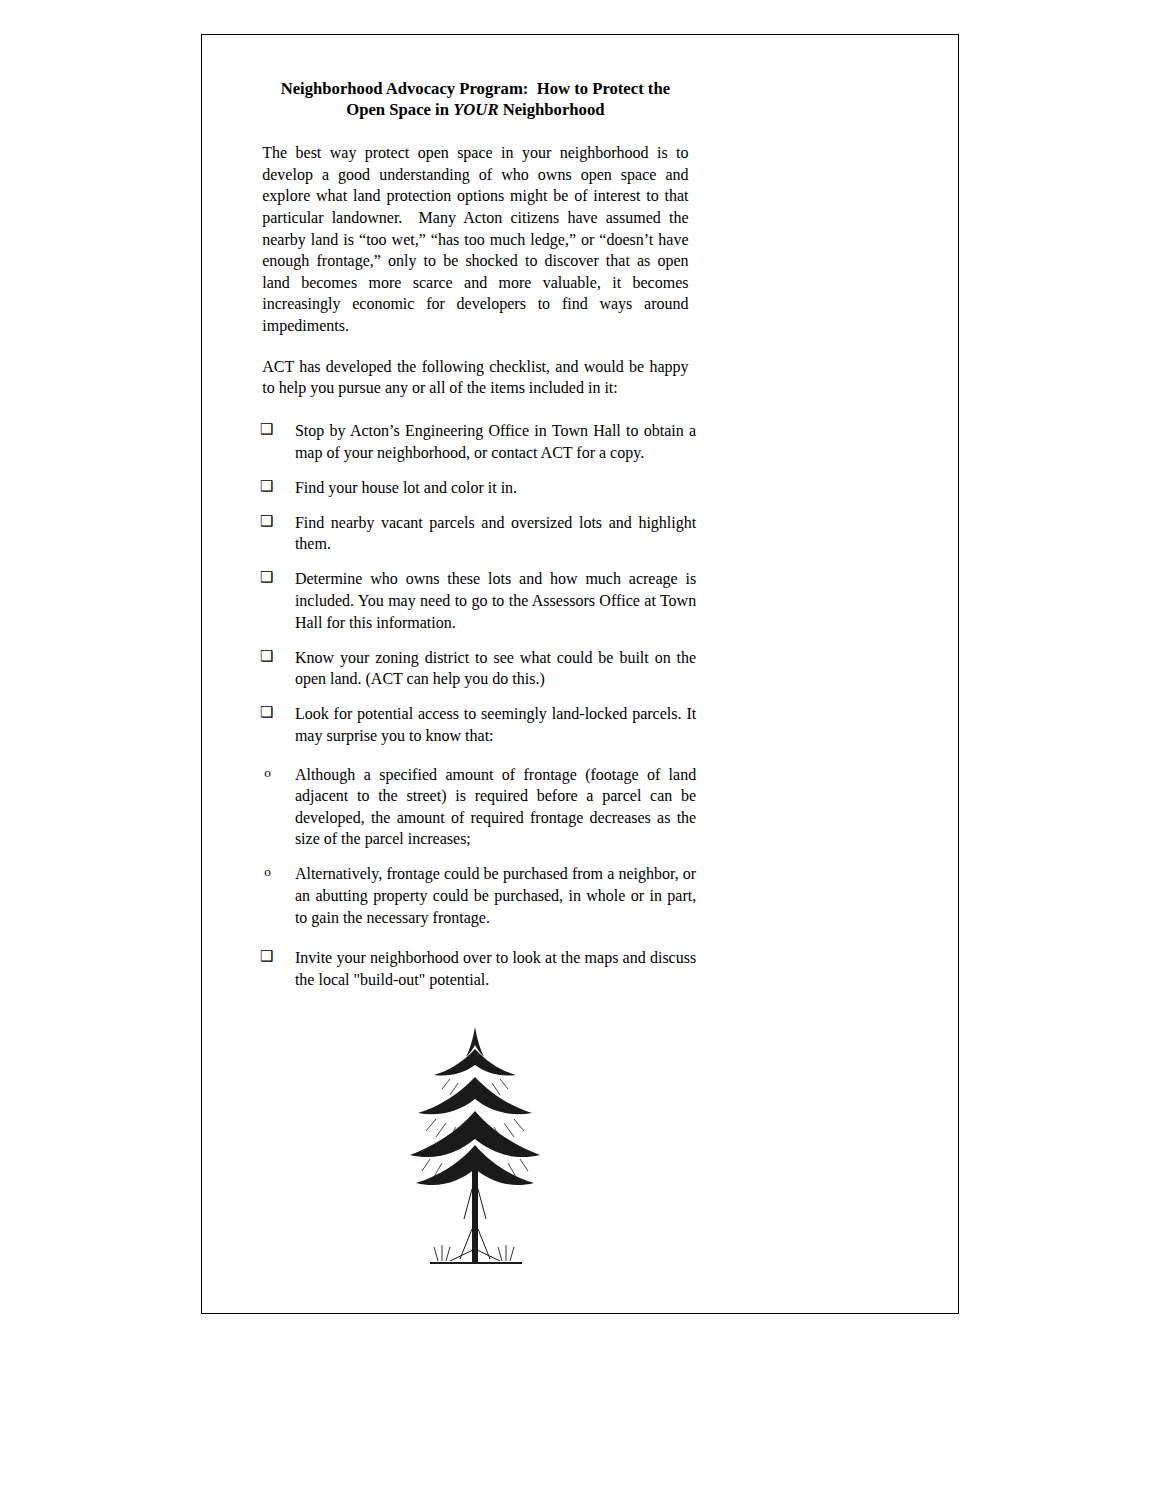Neighborhood Advocacy Program: How to Protect the
Open Space in YOUR Neighborhood
The best way protect open space in your neighborhood is to develop a good understanding of who owns open space and explore what land protection options might be of interest to that particular landowner. Many Acton citizens have assumed the nearby land is “too wet,” “has too much ledge,” or “doesn’t have enough frontage,” only to be shocked to discover that as open land becomes more scarce and more valuable, it becomes increasingly economic for developers to find ways around impediments.
ACT has developed the following checklist, and would be happy to help you pursue any or all of the items included in it:
Stop by Acton’s Engineering Office in Town Hall to obtain a map of your neighborhood, or contact ACT for a copy.
Find your house lot and color it in.
Find nearby vacant parcels and oversized lots and highlight them.
Determine who owns these lots and how much acreage is included. You may need to go to the Assessors Office at Town Hall for this information.
Know your zoning district to see what could be built on the open land. (ACT can help you do this.)
Look for potential access to seemingly land-locked parcels. It may surprise you to know that:
Although a specified amount of frontage (footage of land adjacent to the street) is required before a parcel can be developed, the amount of required frontage decreases as the size of the parcel increases;
Alternatively, frontage could be purchased from a neighbor, or an abutting property could be purchased, in whole or in part, to gain the necessary frontage.
Invite your neighborhood over to look at the maps and discuss the local "build-out" potential.
Pine tree illustration